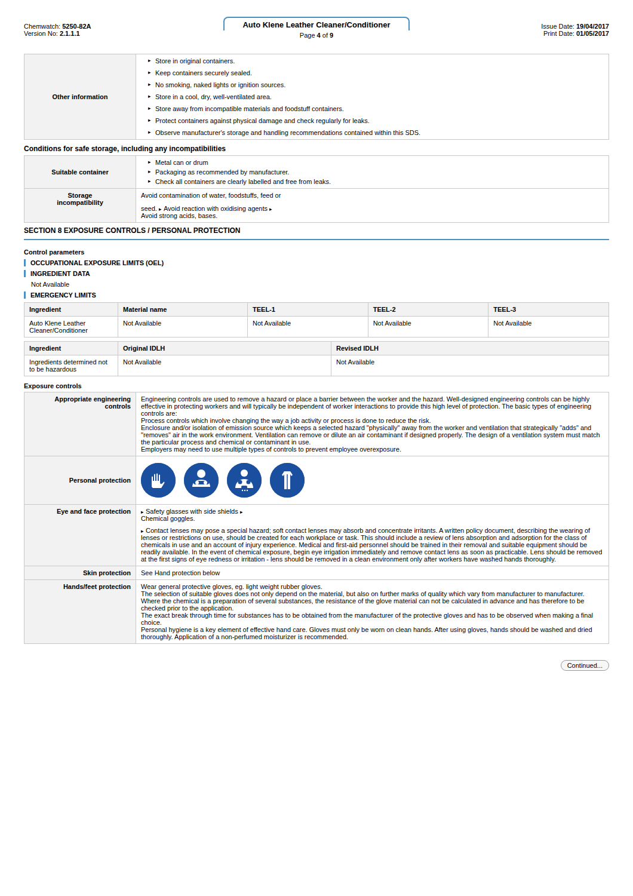Chemwatch: 5250-82A
Version No: 2.1.1.1
Auto Klene Leather Cleaner/Conditioner
Page 4 of 9
Issue Date: 19/04/2017
Print Date: 01/05/2017
| Other information | Store in original containers. Keep containers securely sealed. No smoking, naked lights or ignition sources. Store in a cool, dry, well-ventilated area. Store away from incompatible materials and foodstuff containers. Protect containers against physical damage and check regularly for leaks. Observe manufacturer's storage and handling recommendations contained within this SDS. |
Conditions for safe storage, including any incompatibilities
| Suitable container | Metal can or drum Packaging as recommended by manufacturer. Check all containers are clearly labelled and free from leaks. |
| Storage incompatibility | Avoid contamination of water, foodstuffs, feed or seed. Avoid reaction with oxidising agents Avoid strong acids, bases. |
SECTION 8 EXPOSURE CONTROLS / PERSONAL PROTECTION
Control parameters
OCCUPATIONAL EXPOSURE LIMITS (OEL)
INGREDIENT DATA
Not Available
EMERGENCY LIMITS
| Ingredient | Material name | TEEL-1 | TEEL-2 | TEEL-3 |
| Auto Klene Leather Cleaner/Conditioner | Not Available | Not Available | Not Available | Not Available |
| Ingredient | Original IDLH | Revised IDLH |
| Ingredients determined not to be hazardous | Not Available | Not Available |
Exposure controls
| Appropriate engineering controls | Engineering controls are used to remove a hazard or place a barrier between the worker and the hazard. Well-designed engineering controls can be highly effective in protecting workers and will typically be independent of worker interactions to provide this high level of protection. The basic types of engineering controls are: Process controls which involve changing the way a job activity or process is done to reduce the risk. Enclosure and/or isolation of emission source which keeps a selected hazard "physically" away from the worker and ventilation that strategically "adds" and "removes" air in the work environment. Ventilation can remove or dilute an air contaminant if designed properly. The design of a ventilation system must match the particular process and chemical or contaminant in use. Employers may need to use multiple types of controls to prevent employee overexposure. |
| Personal protection | |
| Eye and face protection | Safety glasses with side shields Chemical goggles. Contact lenses may pose a special hazard; soft contact lenses may absorb and concentrate irritants. A written policy document, describing the wearing of lenses or restrictions on use, should be created for each workplace or task. This should include a review of lens absorption and adsorption for the class of chemicals in use and an account of injury experience. Medical and first-aid personnel should be trained in their removal and suitable equipment should be readily available. In the event of chemical exposure, begin eye irrigation immediately and remove contact lens as soon as practicable. Lens should be removed at the first signs of eye redness or irritation - lens should be removed in a clean environment only after workers have washed hands thoroughly. |
| Skin protection | See Hand protection below |
| Hands/feet protection | Wear general protective gloves, eg. light weight rubber gloves. The selection of suitable gloves does not only depend on the material, but also on further marks of quality which vary from manufacturer to manufacturer. Where the chemical is a preparation of several substances, the resistance of the glove material can not be calculated in advance and has therefore to be checked prior to the application. The exact break through time for substances has to be obtained from the manufacturer of the protective gloves and has to be observed when making a final choice. Personal hygiene is a key element of effective hand care. Gloves must only be worn on clean hands. After using gloves, hands should be washed and dried thoroughly. Application of a non-perfumed moisturizer is recommended. |
Continued...